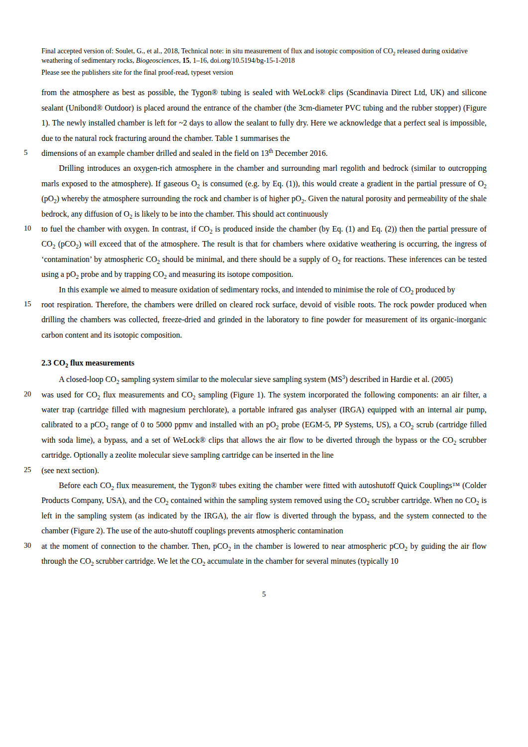Final accepted version of: Soulet, G., et al., 2018, Technical note: in situ measurement of flux and isotopic composition of CO2 released during oxidative weathering of sedimentary rocks, Biogeosciences, 15, 1–16, doi.org/10.5194/bg-15-1-2018
Please see the publishers site for the final proof-read, typeset version
from the atmosphere as best as possible, the Tygon® tubing is sealed with WeLock® clips (Scandinavia Direct Ltd, UK) and silicone sealant (Unibond® Outdoor) is placed around the entrance of the chamber (the 3cm-diameter PVC tubing and the rubber stopper) (Figure 1). The newly installed chamber is left for ~2 days to allow the sealant to fully dry. Here we acknowledge that a perfect seal is impossible, due to the natural rock fracturing around the chamber. Table 1 summarises the
5dimensions of an example chamber drilled and sealed in the field on 13th December 2016.
Drilling introduces an oxygen-rich atmosphere in the chamber and surrounding marl regolith and bedrock (similar to outcropping marls exposed to the atmosphere). If gaseous O2 is consumed (e.g. by Eq. (1)), this would create a gradient in the partial pressure of O2 (pO2) whereby the atmosphere surrounding the rock and chamber is of higher pO2. Given the natural porosity and permeability of the shale bedrock, any diffusion of O2 is likely to be into the chamber. This should act continuously
10to fuel the chamber with oxygen. In contrast, if CO2 is produced inside the chamber (by Eq. (1) and Eq. (2)) then the partial pressure of CO2 (pCO2) will exceed that of the atmosphere. The result is that for chambers where oxidative weathering is occurring, the ingress of ‘contamination’ by atmospheric CO2 should be minimal, and there should be a supply of O2 for reactions. These inferences can be tested using a pO2 probe and by trapping CO2 and measuring its isotope composition.
In this example we aimed to measure oxidation of sedimentary rocks, and intended to minimise the role of CO2 produced by
15root respiration. Therefore, the chambers were drilled on cleared rock surface, devoid of visible roots. The rock powder produced when drilling the chambers was collected, freeze-dried and grinded in the laboratory to fine powder for measurement of its organic-inorganic carbon content and its isotopic composition.
2.3 CO2 flux measurements
A closed-loop CO2 sampling system similar to the molecular sieve sampling system (MS3) described in Hardie et al. (2005)
20was used for CO2 flux measurements and CO2 sampling (Figure 1). The system incorporated the following components: an air filter, a water trap (cartridge filled with magnesium perchlorate), a portable infrared gas analyser (IRGA) equipped with an internal air pump, calibrated to a pCO2 range of 0 to 5000 ppmv and installed with an pO2 probe (EGM-5, PP Systems, US), a CO2 scrub (cartridge filled with soda lime), a bypass, and a set of WeLock® clips that allows the air flow to be diverted through the bypass or the CO2 scrubber cartridge. Optionally a zeolite molecular sieve sampling cartridge can be inserted in the line
25(see next section).
Before each CO2 flux measurement, the Tygon® tubes exiting the chamber were fitted with autoshutoff Quick Couplings™ (Colder Products Company, USA), and the CO2 contained within the sampling system removed using the CO2 scrubber cartridge. When no CO2 is left in the sampling system (as indicated by the IRGA), the air flow is diverted through the bypass, and the system connected to the chamber (Figure 2). The use of the auto-shutoff couplings prevents atmospheric contamination
30at the moment of connection to the chamber. Then, pCO2 in the chamber is lowered to near atmospheric pCO2 by guiding the air flow through the CO2 scrubber cartridge. We let the CO2 accumulate in the chamber for several minutes (typically 10
5